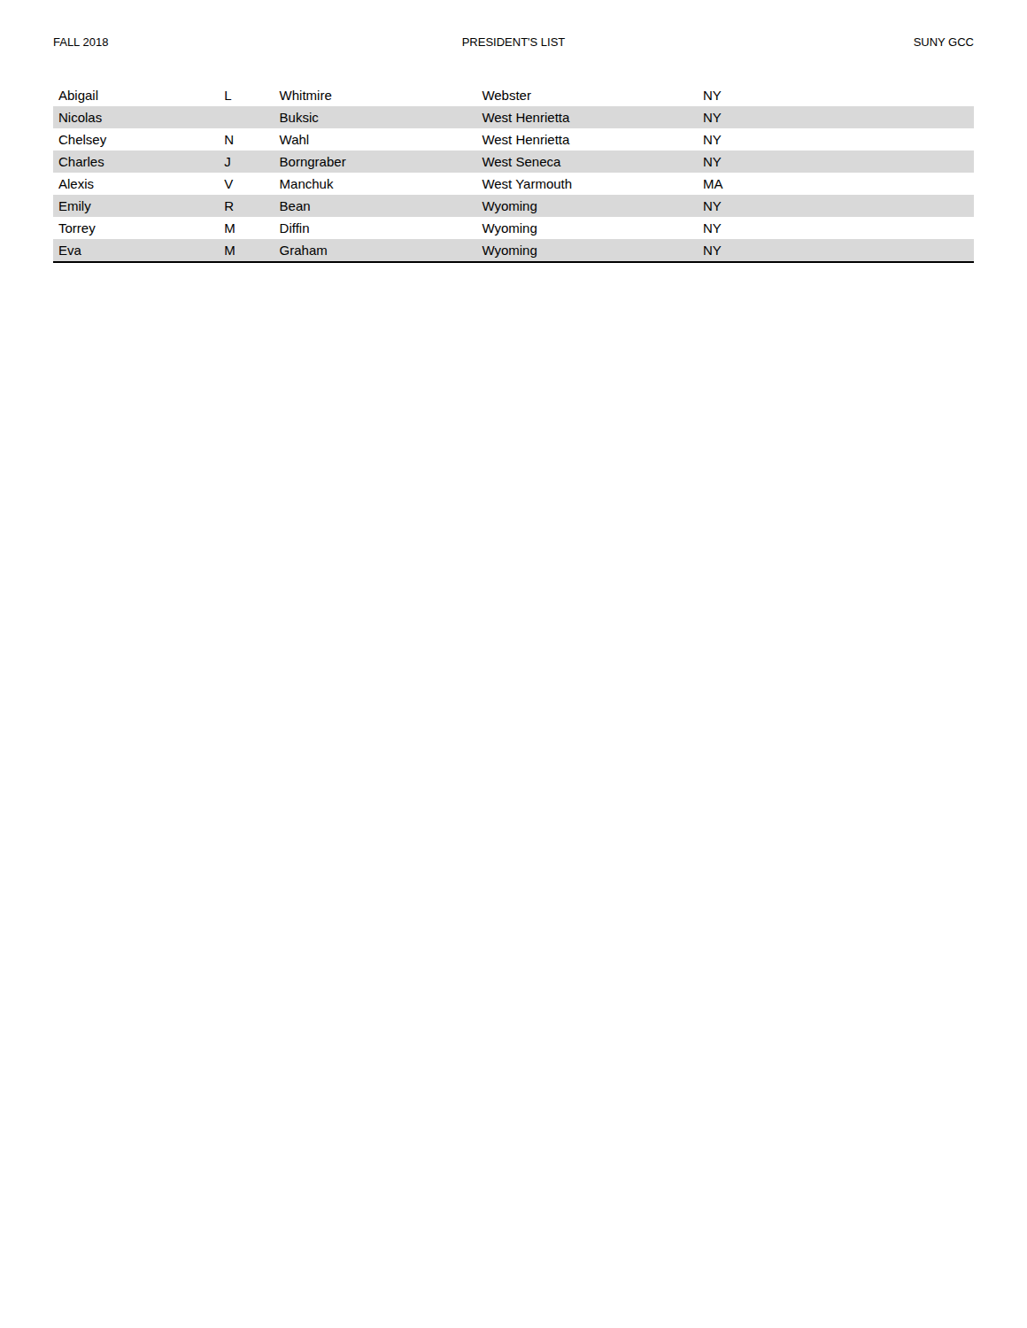FALL 2018
PRESIDENT'S LIST
SUNY GCC
| Abigail | L | Whitmire | Webster | NY | |
| Nicolas | | Buksic | West Henrietta | NY | |
| Chelsey | N | Wahl | West Henrietta | NY | |
| Charles | J | Borngraber | West Seneca | NY | |
| Alexis | V | Manchuk | West Yarmouth | MA | |
| Emily | R | Bean | Wyoming | NY | |
| Torrey | M | Diffin | Wyoming | NY | |
| Eva | M | Graham | Wyoming | NY | |